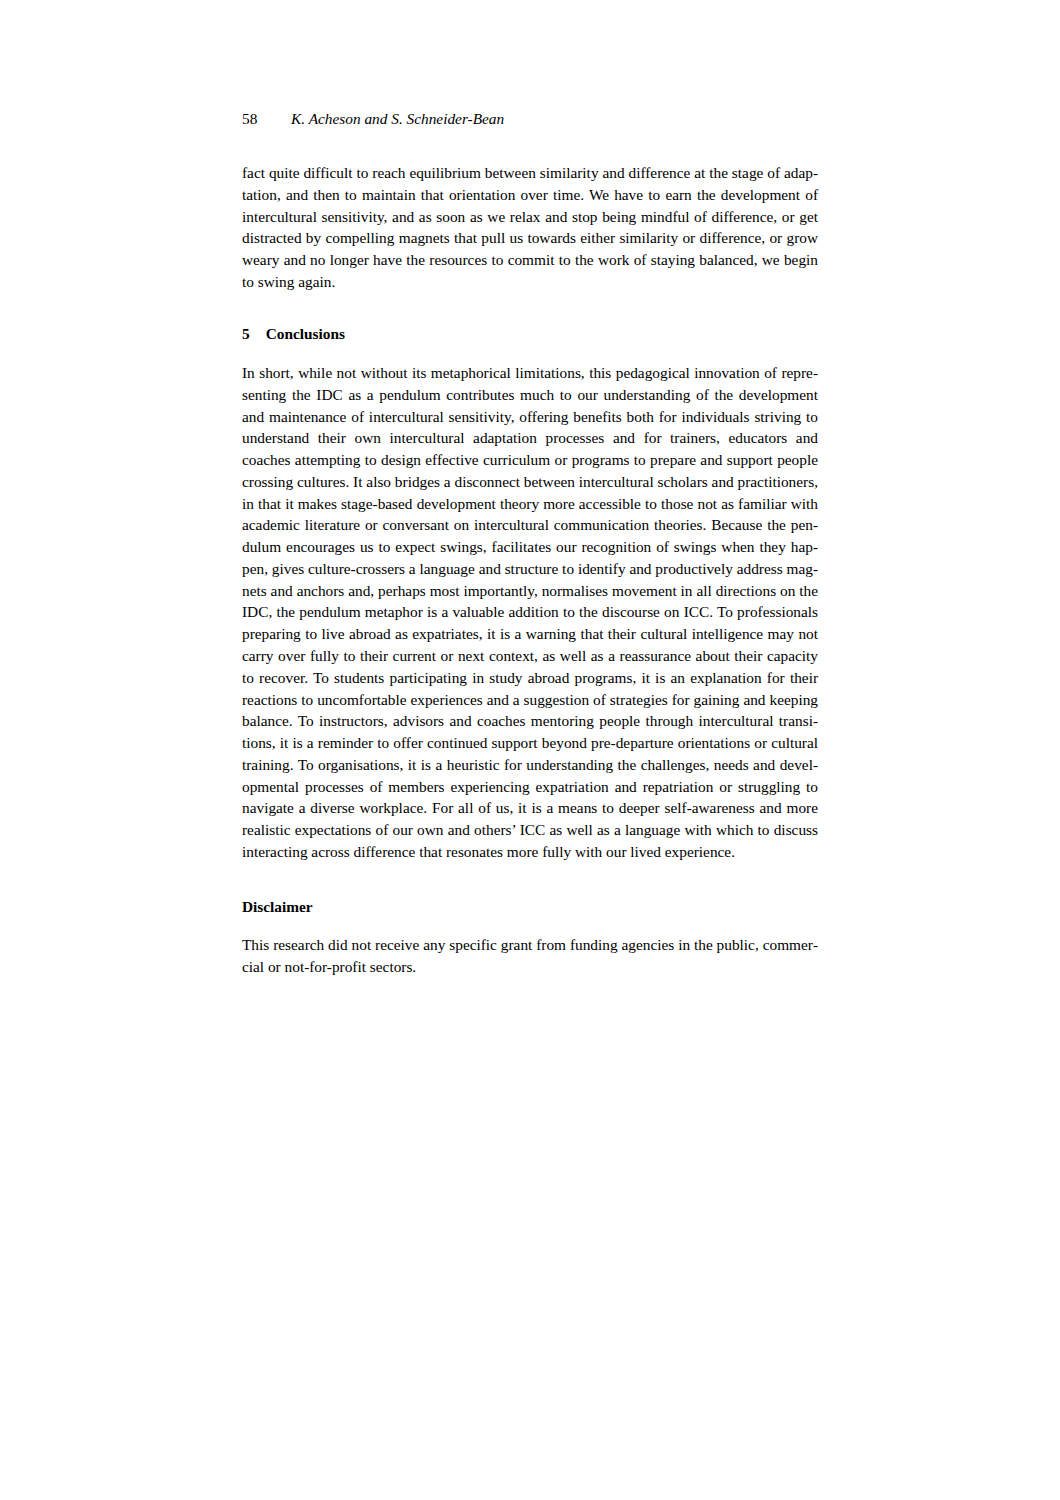58 K. Acheson and S. Schneider-Bean
fact quite difficult to reach equilibrium between similarity and difference at the stage of adaptation, and then to maintain that orientation over time. We have to earn the development of intercultural sensitivity, and as soon as we relax and stop being mindful of difference, or get distracted by compelling magnets that pull us towards either similarity or difference, or grow weary and no longer have the resources to commit to the work of staying balanced, we begin to swing again.
5 Conclusions
In short, while not without its metaphorical limitations, this pedagogical innovation of representing the IDC as a pendulum contributes much to our understanding of the development and maintenance of intercultural sensitivity, offering benefits both for individuals striving to understand their own intercultural adaptation processes and for trainers, educators and coaches attempting to design effective curriculum or programs to prepare and support people crossing cultures. It also bridges a disconnect between intercultural scholars and practitioners, in that it makes stage-based development theory more accessible to those not as familiar with academic literature or conversant on intercultural communication theories. Because the pendulum encourages us to expect swings, facilitates our recognition of swings when they happen, gives culture-crossers a language and structure to identify and productively address magnets and anchors and, perhaps most importantly, normalises movement in all directions on the IDC, the pendulum metaphor is a valuable addition to the discourse on ICC. To professionals preparing to live abroad as expatriates, it is a warning that their cultural intelligence may not carry over fully to their current or next context, as well as a reassurance about their capacity to recover. To students participating in study abroad programs, it is an explanation for their reactions to uncomfortable experiences and a suggestion of strategies for gaining and keeping balance. To instructors, advisors and coaches mentoring people through intercultural transitions, it is a reminder to offer continued support beyond pre-departure orientations or cultural training. To organisations, it is a heuristic for understanding the challenges, needs and developmental processes of members experiencing expatriation and repatriation or struggling to navigate a diverse workplace. For all of us, it is a means to deeper self-awareness and more realistic expectations of our own and others’ ICC as well as a language with which to discuss interacting across difference that resonates more fully with our lived experience.
Disclaimer
This research did not receive any specific grant from funding agencies in the public, commercial or not-for-profit sectors.